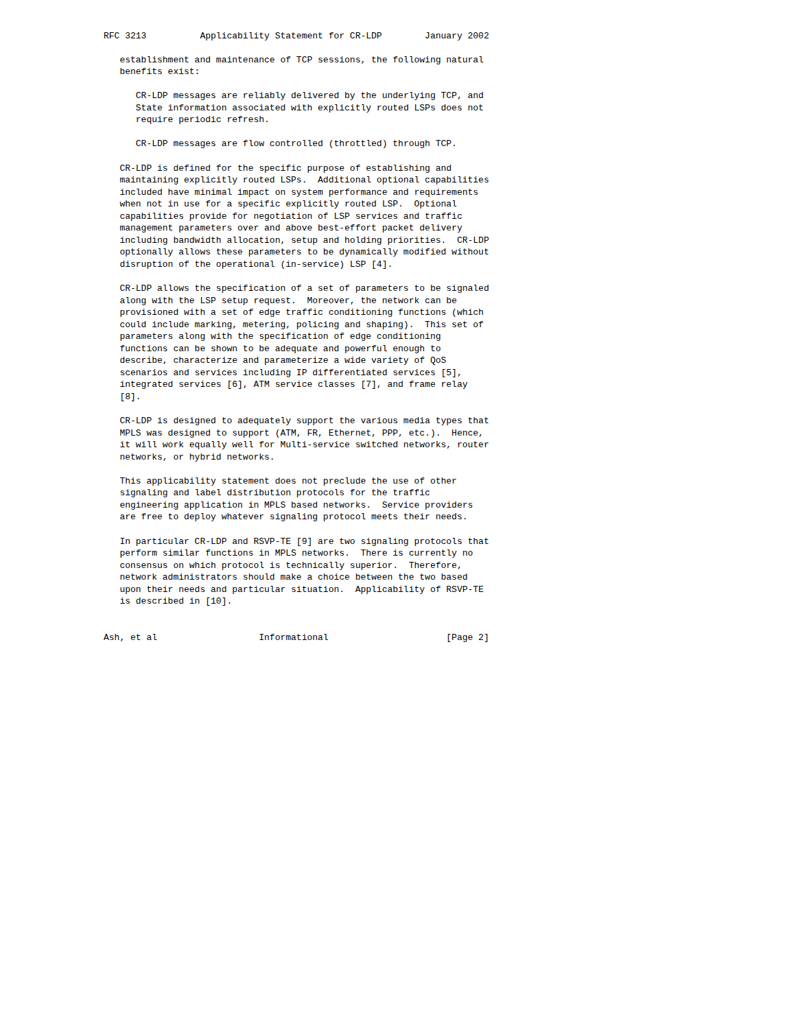RFC 3213          Applicability Statement for CR-LDP        January 2002
   establishment and maintenance of TCP sessions, the following natural
   benefits exist:

      CR-LDP messages are reliably delivered by the underlying TCP, and
      State information associated with explicitly routed LSPs does not
      require periodic refresh.

      CR-LDP messages are flow controlled (throttled) through TCP.

   CR-LDP is defined for the specific purpose of establishing and
   maintaining explicitly routed LSPs.  Additional optional capabilities
   included have minimal impact on system performance and requirements
   when not in use for a specific explicitly routed LSP.  Optional
   capabilities provide for negotiation of LSP services and traffic
   management parameters over and above best-effort packet delivery
   including bandwidth allocation, setup and holding priorities.  CR-LDP
   optionally allows these parameters to be dynamically modified without
   disruption of the operational (in-service) LSP [4].

   CR-LDP allows the specification of a set of parameters to be signaled
   along with the LSP setup request.  Moreover, the network can be
   provisioned with a set of edge traffic conditioning functions (which
   could include marking, metering, policing and shaping).  This set of
   parameters along with the specification of edge conditioning
   functions can be shown to be adequate and powerful enough to
   describe, characterize and parameterize a wide variety of QoS
   scenarios and services including IP differentiated services [5],
   integrated services [6], ATM service classes [7], and frame relay
   [8].

   CR-LDP is designed to adequately support the various media types that
   MPLS was designed to support (ATM, FR, Ethernet, PPP, etc.).  Hence,
   it will work equally well for Multi-service switched networks, router
   networks, or hybrid networks.

   This applicability statement does not preclude the use of other
   signaling and label distribution protocols for the traffic
   engineering application in MPLS based networks.  Service providers
   are free to deploy whatever signaling protocol meets their needs.

   In particular CR-LDP and RSVP-TE [9] are two signaling protocols that
   perform similar functions in MPLS networks.  There is currently no
   consensus on which protocol is technically superior.  Therefore,
   network administrators should make a choice between the two based
   upon their needs and particular situation.  Applicability of RSVP-TE
   is described in [10].
Ash, et al                   Informational                      [Page 2]